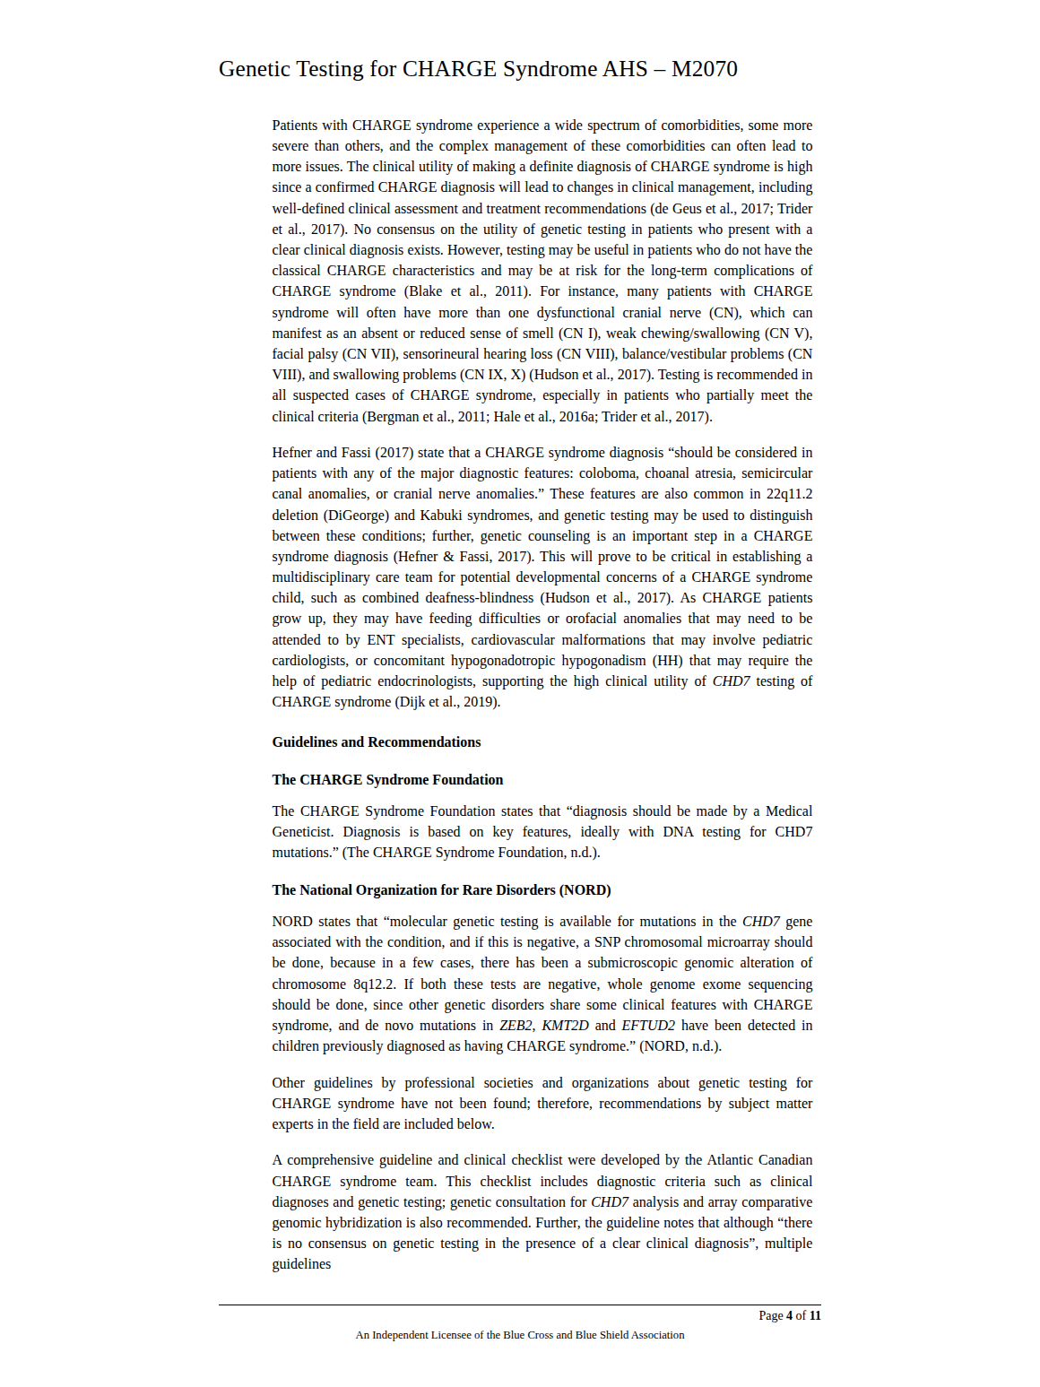Genetic Testing for CHARGE Syndrome AHS – M2070
Patients with CHARGE syndrome experience a wide spectrum of comorbidities, some more severe than others, and the complex management of these comorbidities can often lead to more issues. The clinical utility of making a definite diagnosis of CHARGE syndrome is high since a confirmed CHARGE diagnosis will lead to changes in clinical management, including well-defined clinical assessment and treatment recommendations (de Geus et al., 2017; Trider et al., 2017). No consensus on the utility of genetic testing in patients who present with a clear clinical diagnosis exists. However, testing may be useful in patients who do not have the classical CHARGE characteristics and may be at risk for the long-term complications of CHARGE syndrome (Blake et al., 2011). For instance, many patients with CHARGE syndrome will often have more than one dysfunctional cranial nerve (CN), which can manifest as an absent or reduced sense of smell (CN I), weak chewing/swallowing (CN V), facial palsy (CN VII), sensorineural hearing loss (CN VIII), balance/vestibular problems (CN VIII), and swallowing problems (CN IX, X) (Hudson et al., 2017). Testing is recommended in all suspected cases of CHARGE syndrome, especially in patients who partially meet the clinical criteria (Bergman et al., 2011; Hale et al., 2016a; Trider et al., 2017).
Hefner and Fassi (2017) state that a CHARGE syndrome diagnosis “should be considered in patients with any of the major diagnostic features: coloboma, choanal atresia, semicircular canal anomalies, or cranial nerve anomalies.” These features are also common in 22q11.2 deletion (DiGeorge) and Kabuki syndromes, and genetic testing may be used to distinguish between these conditions; further, genetic counseling is an important step in a CHARGE syndrome diagnosis (Hefner & Fassi, 2017). This will prove to be critical in establishing a multidisciplinary care team for potential developmental concerns of a CHARGE syndrome child, such as combined deafness-blindness (Hudson et al., 2017). As CHARGE patients grow up, they may have feeding difficulties or orofacial anomalies that may need to be attended to by ENT specialists, cardiovascular malformations that may involve pediatric cardiologists, or concomitant hypogonadotropic hypogonadism (HH) that may require the help of pediatric endocrinologists, supporting the high clinical utility of CHD7 testing of CHARGE syndrome (Dijk et al., 2019).
Guidelines and Recommendations
The CHARGE Syndrome Foundation
The CHARGE Syndrome Foundation states that “diagnosis should be made by a Medical Geneticist. Diagnosis is based on key features, ideally with DNA testing for CHD7 mutations.” (The CHARGE Syndrome Foundation, n.d.).
The National Organization for Rare Disorders (NORD)
NORD states that “molecular genetic testing is available for mutations in the CHD7 gene associated with the condition, and if this is negative, a SNP chromosomal microarray should be done, because in a few cases, there has been a submicroscopic genomic alteration of chromosome 8q12.2. If both these tests are negative, whole genome exome sequencing should be done, since other genetic disorders share some clinical features with CHARGE syndrome, and de novo mutations in ZEB2, KMT2D and EFTUD2 have been detected in children previously diagnosed as having CHARGE syndrome.” (NORD, n.d.).
Other guidelines by professional societies and organizations about genetic testing for CHARGE syndrome have not been found; therefore, recommendations by subject matter experts in the field are included below.
A comprehensive guideline and clinical checklist were developed by the Atlantic Canadian CHARGE syndrome team. This checklist includes diagnostic criteria such as clinical diagnoses and genetic testing; genetic consultation for CHD7 analysis and array comparative genomic hybridization is also recommended. Further, the guideline notes that although “there is no consensus on genetic testing in the presence of a clear clinical diagnosis”, multiple guidelines
Page 4 of 11
An Independent Licensee of the Blue Cross and Blue Shield Association